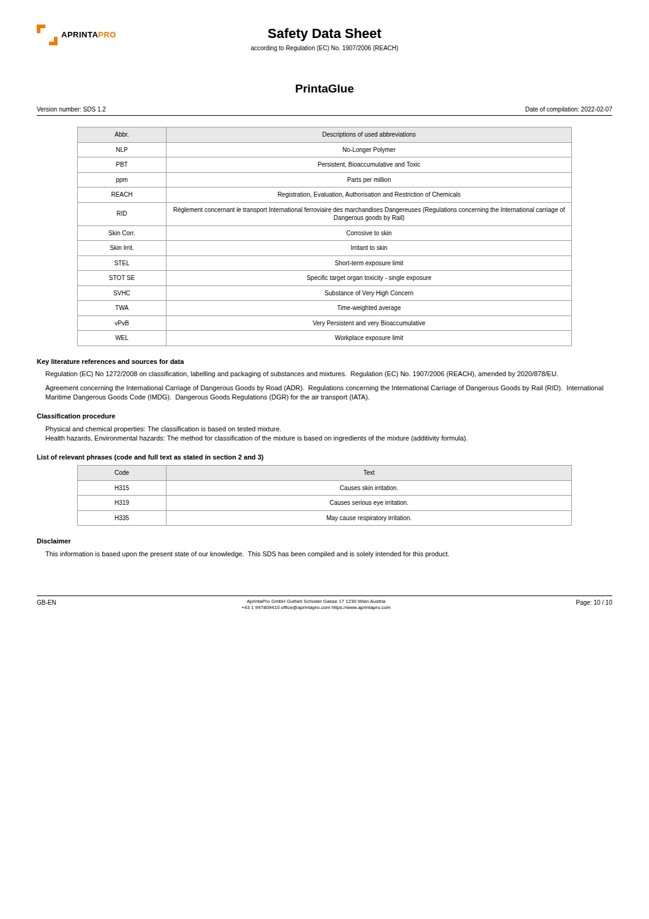APRINTAPRO
Safety Data Sheet
according to Regulation (EC) No. 1907/2006 (REACH)
PrintaGlue
Version number: SDS 1.2 Date of compilation: 2022-02-07
| Abbr. | Descriptions of used abbreviations |
| --- | --- |
| NLP | No-Longer Polymer |
| PBT | Persistent, Bioaccumulative and Toxic |
| ppm | Parts per million |
| REACH | Registration, Evaluation, Authorisation and Restriction of Chemicals |
| RID | Règlement concernant le transport International ferroviaire des marchandises Dangereuses (Regulations concerning the International carriage of Dangerous goods by Rail) |
| Skin Corr. | Corrosive to skin |
| Skin Irrit. | Irritant to skin |
| STEL | Short-term exposure limit |
| STOT SE | Specific target organ toxicity - single exposure |
| SVHC | Substance of Very High Concern |
| TWA | Time-weighted average |
| vPvB | Very Persistent and very Bioaccumulative |
| WEL | Workplace exposure limit |
Key literature references and sources for data
Regulation (EC) No 1272/2008 on classification, labelling and packaging of substances and mixtures. Regulation (EC) No. 1907/2006 (REACH), amended by 2020/878/EU.
Agreement concerning the International Carriage of Dangerous Goods by Road (ADR). Regulations concerning the International Carriage of Dangerous Goods by Rail (RID). International Maritime Dangerous Goods Code (IMDG). Dangerous Goods Regulations (DGR) for the air transport (IATA).
Classification procedure
Physical and chemical properties: The classification is based on tested mixture.
Health hazards, Environmental hazards: The method for classification of the mixture is based on ingredients of the mixture (additivity formula).
List of relevant phrases (code and full text as stated in section 2 and 3)
| Code | Text |
| --- | --- |
| H315 | Causes skin irritation. |
| H319 | Causes serious eye irritation. |
| H335 | May cause respiratory irritation. |
Disclaimer
This information is based upon the present state of our knowledge. This SDS has been compiled and is solely intended for this product.
GB-EN
AprintaPro GmbH Gutheil Schoder Gasse 17 1230 Wien Austria
+43 1 997809410 office@aprintapro.com https://www.aprintapro.com
Page: 10 / 10